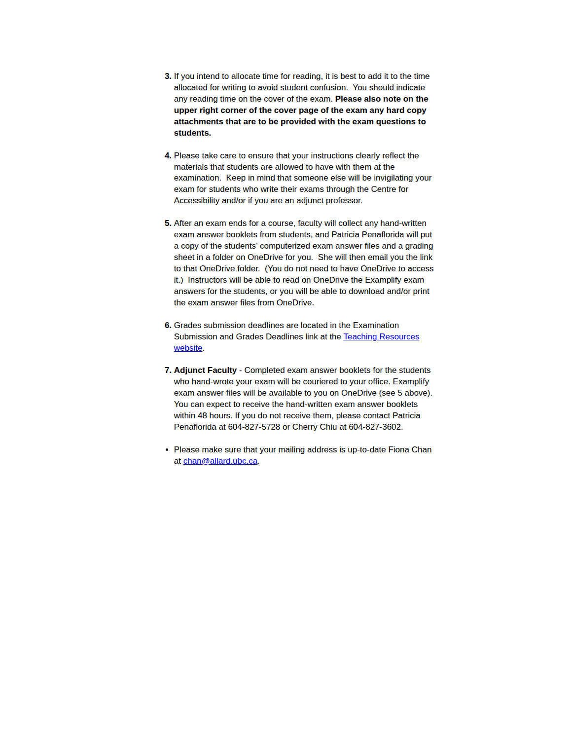If you intend to allocate time for reading, it is best to add it to the time allocated for writing to avoid student confusion. You should indicate any reading time on the cover of the exam. Please also note on the upper right corner of the cover page of the exam any hard copy attachments that are to be provided with the exam questions to students.
Please take care to ensure that your instructions clearly reflect the materials that students are allowed to have with them at the examination. Keep in mind that someone else will be invigilating your exam for students who write their exams through the Centre for Accessibility and/or if you are an adjunct professor.
After an exam ends for a course, faculty will collect any hand-written exam answer booklets from students, and Patricia Penaflorida will put a copy of the students’ computerized exam answer files and a grading sheet in a folder on OneDrive for you. She will then email you the link to that OneDrive folder. (You do not need to have OneDrive to access it.) Instructors will be able to read on OneDrive the Examplify exam answers for the students, or you will be able to download and/or print the exam answer files from OneDrive.
Grades submission deadlines are located in the Examination Submission and Grades Deadlines link at the Teaching Resources website.
Adjunct Faculty - Completed exam answer booklets for the students who hand-wrote your exam will be couriered to your office. Examplify exam answer files will be available to you on OneDrive (see 5 above). You can expect to receive the hand-written exam answer booklets within 48 hours. If you do not receive them, please contact Patricia Penaflorida at 604-827-5728 or Cherry Chiu at 604-827-3602.
Please make sure that your mailing address is up-to-date Fiona Chan at chan@allard.ubc.ca.